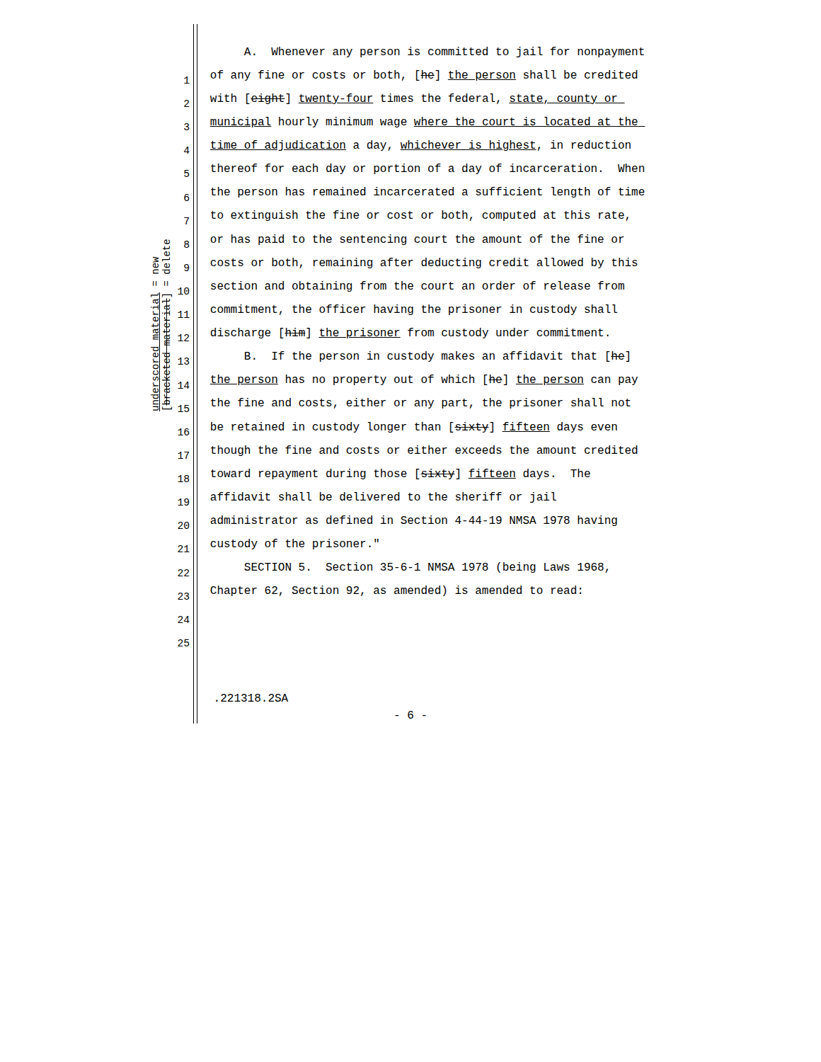underscored material = new
[bracketed material] = delete
1
2
3
4
5
6
7
8
9
10
11
12
13
14
15
16
17
18
19
20
21
22
23
24
25
A. Whenever any person is committed to jail for nonpayment of any fine or costs or both, [he] the person shall be credited with [eight] twenty-four times the federal, state, county or municipal hourly minimum wage where the court is located at the time of adjudication a day, whichever is highest, in reduction thereof for each day or portion of a day of incarceration. When the person has remained incarcerated a sufficient length of time to extinguish the fine or cost or both, computed at this rate, or has paid to the sentencing court the amount of the fine or costs or both, remaining after deducting credit allowed by this section and obtaining from the court an order of release from commitment, the officer having the prisoner in custody shall discharge [him] the prisoner from custody under commitment.
B. If the person in custody makes an affidavit that [he] the person has no property out of which [he] the person can pay the fine and costs, either or any part, the prisoner shall not be retained in custody longer than [sixty] fifteen days even though the fine and costs or either exceeds the amount credited toward repayment during those [sixty] fifteen days. The affidavit shall be delivered to the sheriff or jail administrator as defined in Section 4-44-19 NMSA 1978 having custody of the prisoner."
SECTION 5. Section 35-6-1 NMSA 1978 (being Laws 1968, Chapter 62, Section 92, as amended) is amended to read:
.221318.2SA
- 6 -